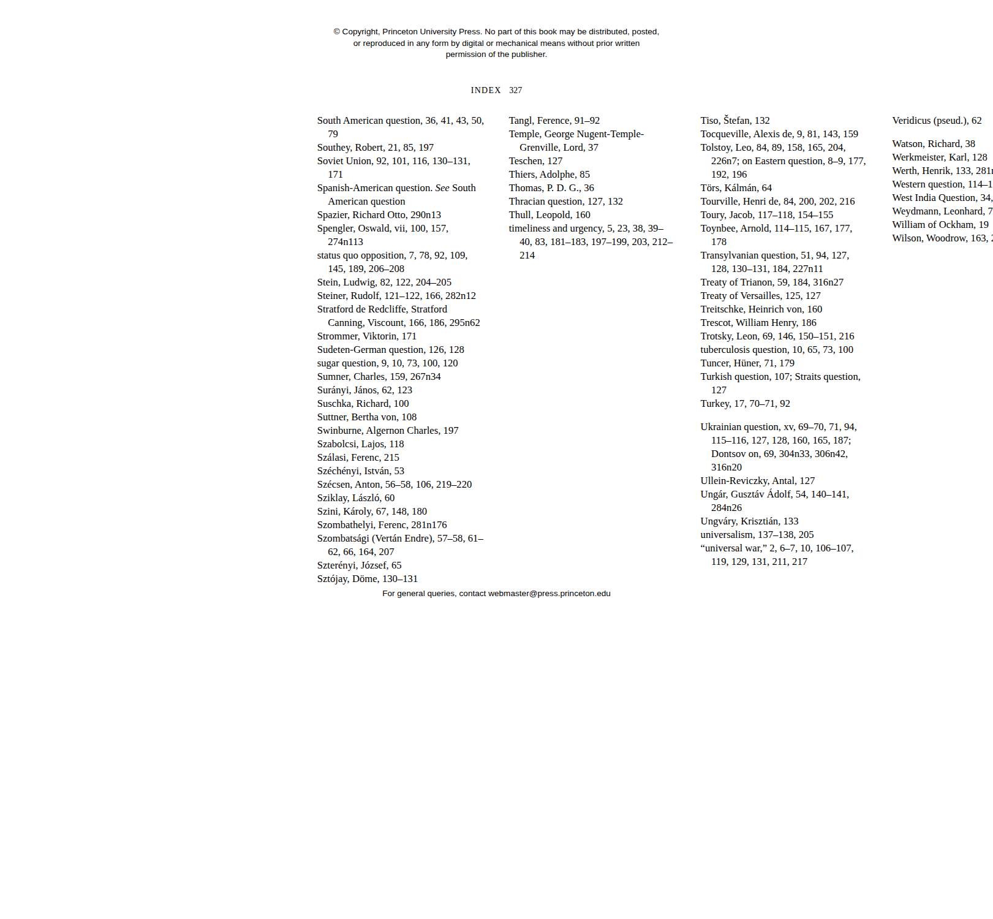© Copyright, Princeton University Press. No part of this book may be distributed, posted, or reproduced in any form by digital or mechanical means without prior written permission of the publisher.
INDEX327
South American question, 36, 41, 43, 50, 79
Southey, Robert, 21, 85, 197
Soviet Union, 92, 101, 116, 130–131, 171
Spanish-American question. See South American question
Spazier, Richard Otto, 290n13
Spengler, Oswald, vii, 100, 157, 274n113
status quo opposition, 7, 78, 92, 109, 145, 189, 206–208
Stein, Ludwig, 82, 122, 204–205
Steiner, Rudolf, 121–122, 166, 282n12
Stratford de Redcliffe, Stratford Canning, Viscount, 166, 186, 295n62
Strommer, Viktorin, 171
Sudeten-German question, 126, 128
sugar question, 9, 10, 73, 100, 120
Sumner, Charles, 159, 267n34
Surányi, János, 62, 123
Suschka, Richard, 100
Suttner, Bertha von, 108
Swinburne, Algernon Charles, 197
Szabolcsi, Lajos, 118
Szálasi, Ferenc, 215
Széchényi, István, 53
Szécsen, Anton, 56–58, 106, 219–220
Sziklay, László, 60
Szini, Károly, 67, 148, 180
Szombathelyi, Ferenc, 281n176
Szombatsági (Vertán Endre), 57–58, 61–62, 66, 164, 207
Szterényi, József, 65
Sztójay, Döme, 130–131
Tangl, Ference, 91–92
Temple, George Nugent-Temple-Grenville, Lord, 37
Teschen, 127
Thiers, Adolphe, 85
Thomas, P. D. G., 36
Thracian question, 127, 132
Thull, Leopold, 160
timeliness and urgency, 5, 23, 38, 39–40, 83, 181–183, 197–199, 203, 212–214
Tiso, Štefan, 132
Tocqueville, Alexis de, 9, 81, 143, 159
Tolstoy, Leo, 84, 89, 158, 165, 204, 226n7; on Eastern question, 8–9, 177, 192, 196
Törs, Kálmán, 64
Tourville, Henri de, 84, 200, 202, 216
Toury, Jacob, 117–118, 154–155
Toynbee, Arnold, 114–115, 167, 177, 178
Transylvanian question, 51, 94, 127, 128, 130–131, 184, 227n11
Treaty of Trianon, 59, 184, 316n27
Treaty of Versailles, 125, 127
Treitschke, Heinrich von, 160
Trescot, William Henry, 186
Trotsky, Leon, 69, 146, 150–151, 216
tuberculosis question, 10, 65, 73, 100
Tuncer, Hüner, 71, 179
Turkish question, 107; Straits question, 127
Turkey, 17, 70–71, 92
Ukrainian question, xv, 69–70, 71, 94, 115–116, 127, 128, 160, 165, 187; Dontsov on, 69, 304n33, 306n42, 316n20
Ullein-Reviczky, Antal, 127
Ungár, Gusztáv Ádolf, 54, 140–141, 284n26
Ungváry, Krisztián, 133
universalism, 137–138, 205
“universal war,” 2, 6–7, 10, 106–107, 119, 129, 131, 211, 217
Veridicus (pseud.), 62
Watson, Richard, 38
Werkmeister, Karl, 128
Werth, Henrik, 133, 281n176
Western question, 114–115, 167, 272n83
West India Question, 34, 42, 79
Weydmann, Leonhard, 77, 94, 206
William of Ockham, 19
Wilson, Woodrow, 163, 266n18
For general queries, contact webmaster@press.princeton.edu